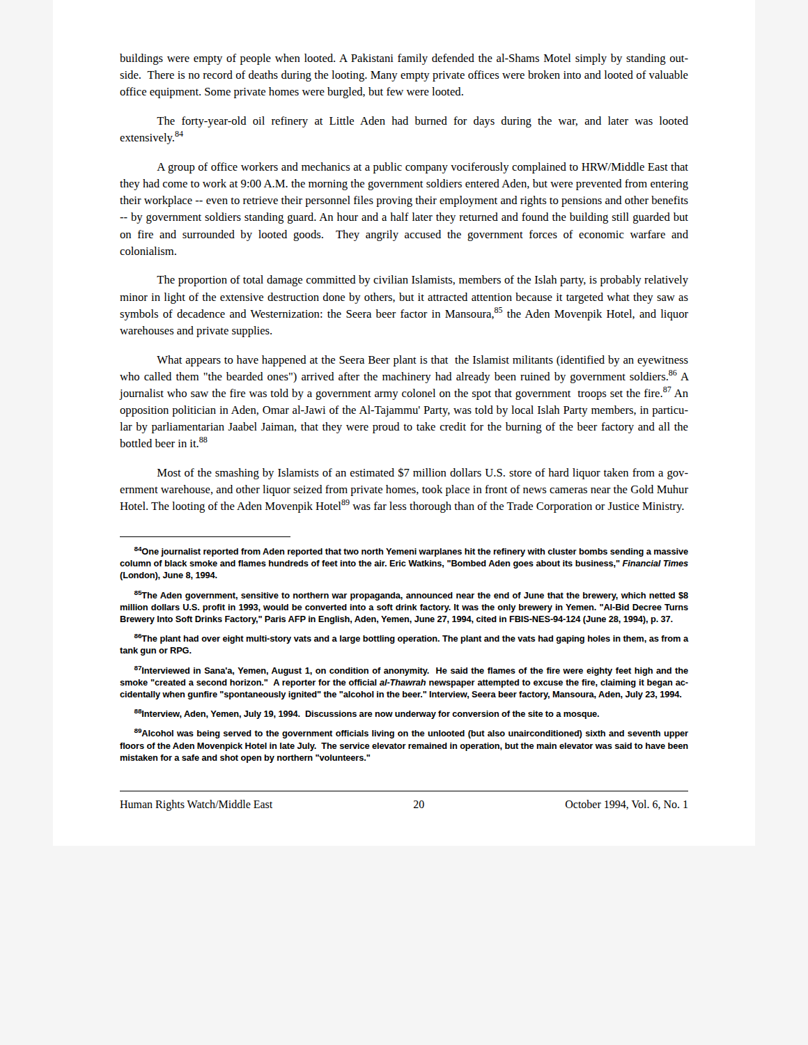buildings were empty of people when looted. A Pakistani family defended the al-Shams Motel simply by standing outside. There is no record of deaths during the looting. Many empty private offices were broken into and looted of valuable office equipment. Some private homes were burgled, but few were looted.
The forty-year-old oil refinery at Little Aden had burned for days during the war, and later was looted extensively.84
A group of office workers and mechanics at a public company vociferously complained to HRW/Middle East that they had come to work at 9:00 A.M. the morning the government soldiers entered Aden, but were prevented from entering their workplace -- even to retrieve their personnel files proving their employment and rights to pensions and other benefits -- by government soldiers standing guard. An hour and a half later they returned and found the building still guarded but on fire and surrounded by looted goods. They angrily accused the government forces of economic warfare and colonialism.
The proportion of total damage committed by civilian Islamists, members of the Islah party, is probably relatively minor in light of the extensive destruction done by others, but it attracted attention because it targeted what they saw as symbols of decadence and Westernization: the Seera beer factor in Mansoura,85 the Aden Movenpik Hotel, and liquor warehouses and private supplies.
What appears to have happened at the Seera Beer plant is that the Islamist militants (identified by an eyewitness who called them "the bearded ones") arrived after the machinery had already been ruined by government soldiers.86 A journalist who saw the fire was told by a government army colonel on the spot that government troops set the fire.87 An opposition politician in Aden, Omar al-Jawi of the Al-Tajammu' Party, was told by local Islah Party members, in particular by parliamentarian Jaabel Jaiman, that they were proud to take credit for the burning of the beer factory and all the bottled beer in it.88
Most of the smashing by Islamists of an estimated $7 million dollars U.S. store of hard liquor taken from a government warehouse, and other liquor seized from private homes, took place in front of news cameras near the Gold Muhur Hotel. The looting of the Aden Movenpik Hotel89 was far less thorough than of the Trade Corporation or Justice Ministry.
84One journalist reported from Aden reported that two north Yemeni warplanes hit the refinery with cluster bombs sending a massive column of black smoke and flames hundreds of feet into the air. Eric Watkins, "Bombed Aden goes about its business," Financial Times (London), June 8, 1994.
85The Aden government, sensitive to northern war propaganda, announced near the end of June that the brewery, which netted $8 million dollars U.S. profit in 1993, would be converted into a soft drink factory. It was the only brewery in Yemen. "Al-Bid Decree Turns Brewery Into Soft Drinks Factory," Paris AFP in English, Aden, Yemen, June 27, 1994, cited in FBIS-NES-94-124 (June 28, 1994), p. 37.
86The plant had over eight multi-story vats and a large bottling operation. The plant and the vats had gaping holes in them, as from a tank gun or RPG.
87Interviewed in Sana'a, Yemen, August 1, on condition of anonymity. He said the flames of the fire were eighty feet high and the smoke "created a second horizon." A reporter for the official al-Thawrah newspaper attempted to excuse the fire, claiming it began accidentally when gunfire "spontaneously ignited" the "alcohol in the beer." Interview, Seera beer factory, Mansoura, Aden, July 23, 1994.
88Interview, Aden, Yemen, July 19, 1994. Discussions are now underway for conversion of the site to a mosque.
89Alcohol was being served to the government officials living on the unlooted (but also unairconditioned) sixth and seventh upper floors of the Aden Movenpick Hotel in late July. The service elevator remained in operation, but the main elevator was said to have been mistaken for a safe and shot open by northern "volunteers."
Human Rights Watch/Middle East
20
October 1994, Vol. 6, No. 1